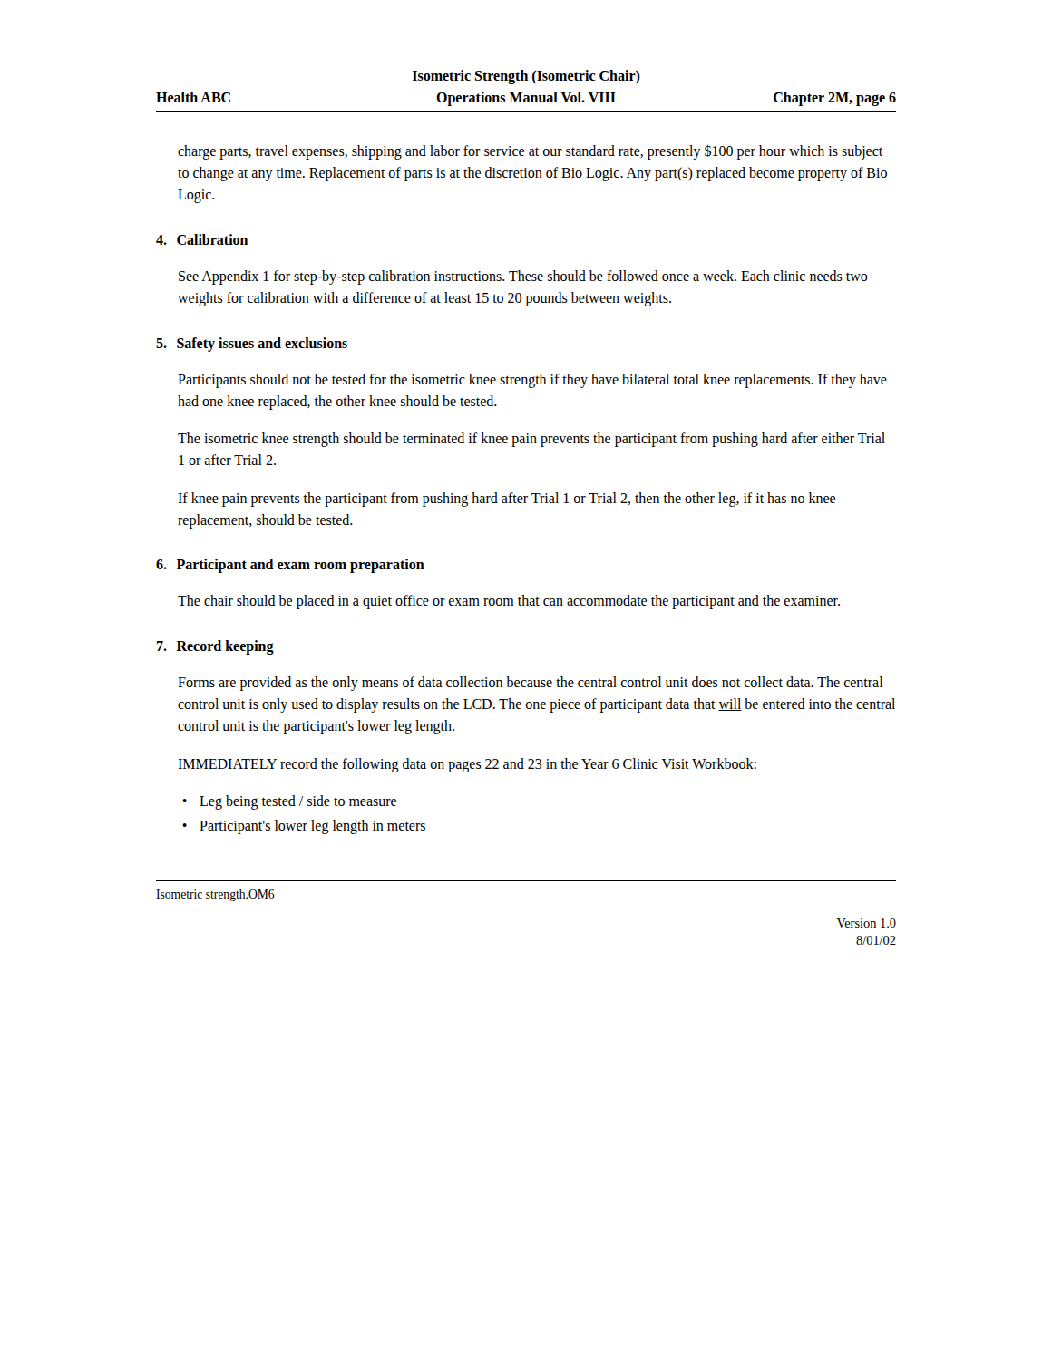Isometric Strength (Isometric Chair)
Health ABC
Operations Manual Vol. VIII
Chapter 2M, page 6
charge parts, travel expenses, shipping and labor for service at our standard rate, presently $100 per hour which is subject to change at any time. Replacement of parts is at the discretion of Bio Logic. Any part(s) replaced become property of Bio Logic.
4. Calibration
See Appendix 1 for step-by-step calibration instructions. These should be followed once a week. Each clinic needs two weights for calibration with a difference of at least 15 to 20 pounds between weights.
5. Safety issues and exclusions
Participants should not be tested for the isometric knee strength if they have bilateral total knee replacements. If they have had one knee replaced, the other knee should be tested.
The isometric knee strength should be terminated if knee pain prevents the participant from pushing hard after either Trial 1 or after Trial 2.
If knee pain prevents the participant from pushing hard after Trial 1 or Trial 2, then the other leg, if it has no knee replacement, should be tested.
6. Participant and exam room preparation
The chair should be placed in a quiet office or exam room that can accommodate the participant and the examiner.
7. Record keeping
Forms are provided as the only means of data collection because the central control unit does not collect data. The central control unit is only used to display results on the LCD. The one piece of participant data that will be entered into the central control unit is the participant's lower leg length.
IMMEDIATELY record the following data on pages 22 and 23 in the Year 6 Clinic Visit Workbook:
Leg being tested / side to measure
Participant's lower leg length in meters
Isometric strength.OM6
Version 1.0
8/01/02